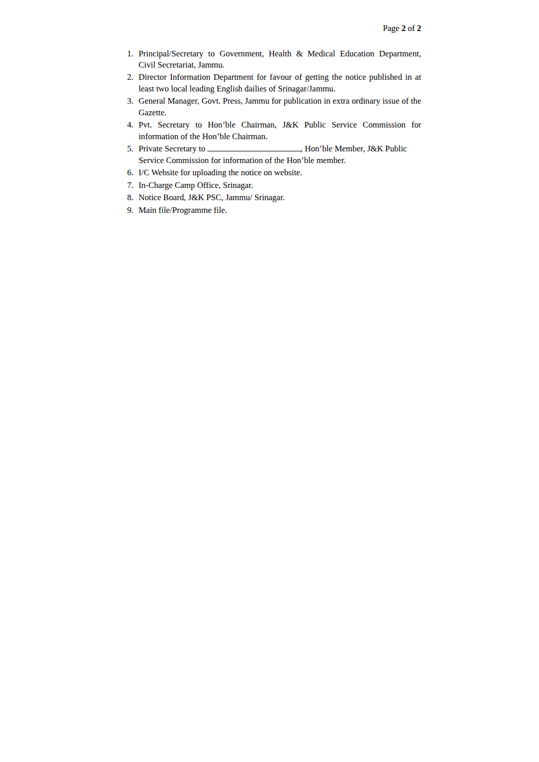Page 2 of 2
Principal/Secretary to Government, Health & Medical Education Department, Civil Secretariat, Jammu.
Director Information Department for favour of getting the notice published in at least two local leading English dailies of Srinagar/Jammu.
General Manager, Govt. Press, Jammu for publication in extra ordinary issue of the Gazette.
Pvt. Secretary to Hon’ble Chairman, J&K Public Service Commission for information of the Hon’ble Chairman.
Private Secretary to , Hon’ble Member, J&K Public Service Commission for information of the Hon’ble member.
I/C Website for uploading the notice on website.
In-Charge Camp Office, Srinagar.
Notice Board, J&K PSC, Jammu/ Srinagar.
Main file/Programme file.